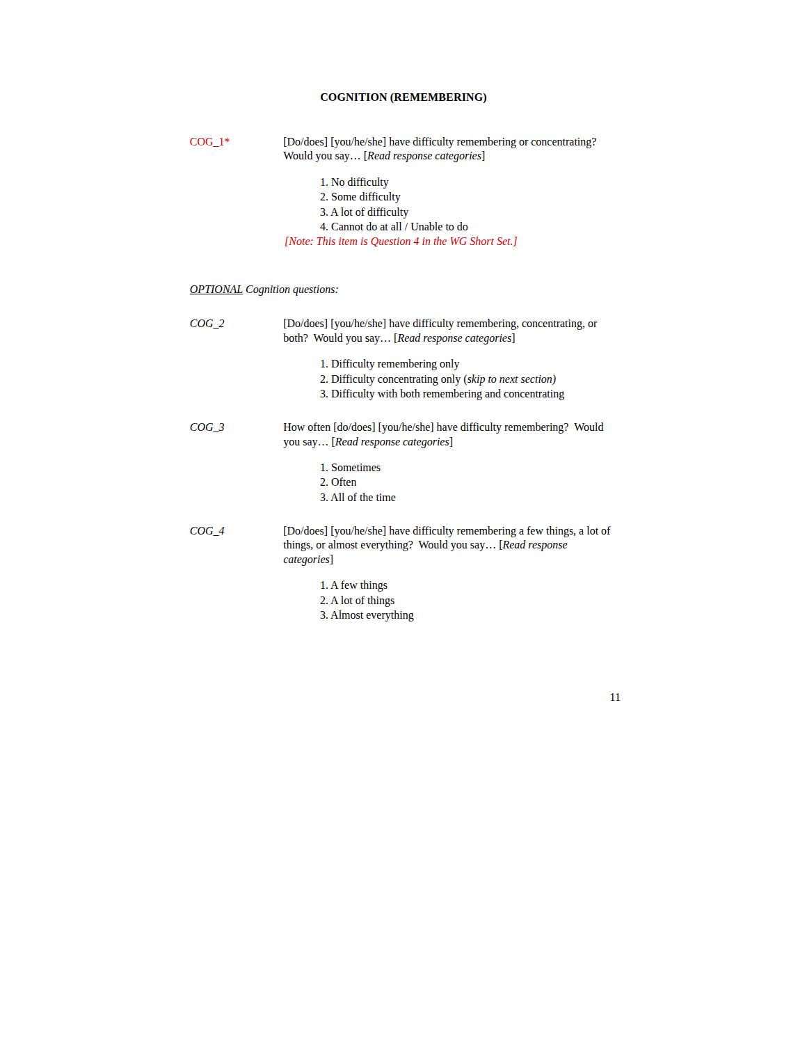COGNITION (REMEMBERING)
COG_1*
[Do/does] [you/he/she] have difficulty remembering or concentrating? Would you say… [Read response categories]
1. No difficulty
2. Some difficulty
3. A lot of difficulty
4. Cannot do at all / Unable to do
[Note: This item is Question 4 in the WG Short Set.]
OPTIONAL Cognition questions:
COG_2
[Do/does] [you/he/she] have difficulty remembering, concentrating, or both? Would you say… [Read response categories]
1. Difficulty remembering only
2. Difficulty concentrating only (skip to next section)
3. Difficulty with both remembering and concentrating
COG_3
How often [do/does] [you/he/she] have difficulty remembering? Would you say… [Read response categories]
1. Sometimes
2. Often
3. All of the time
COG_4
[Do/does] [you/he/she] have difficulty remembering a few things, a lot of things, or almost everything? Would you say… [Read response categories]
1. A few things
2. A lot of things
3. Almost everything
11